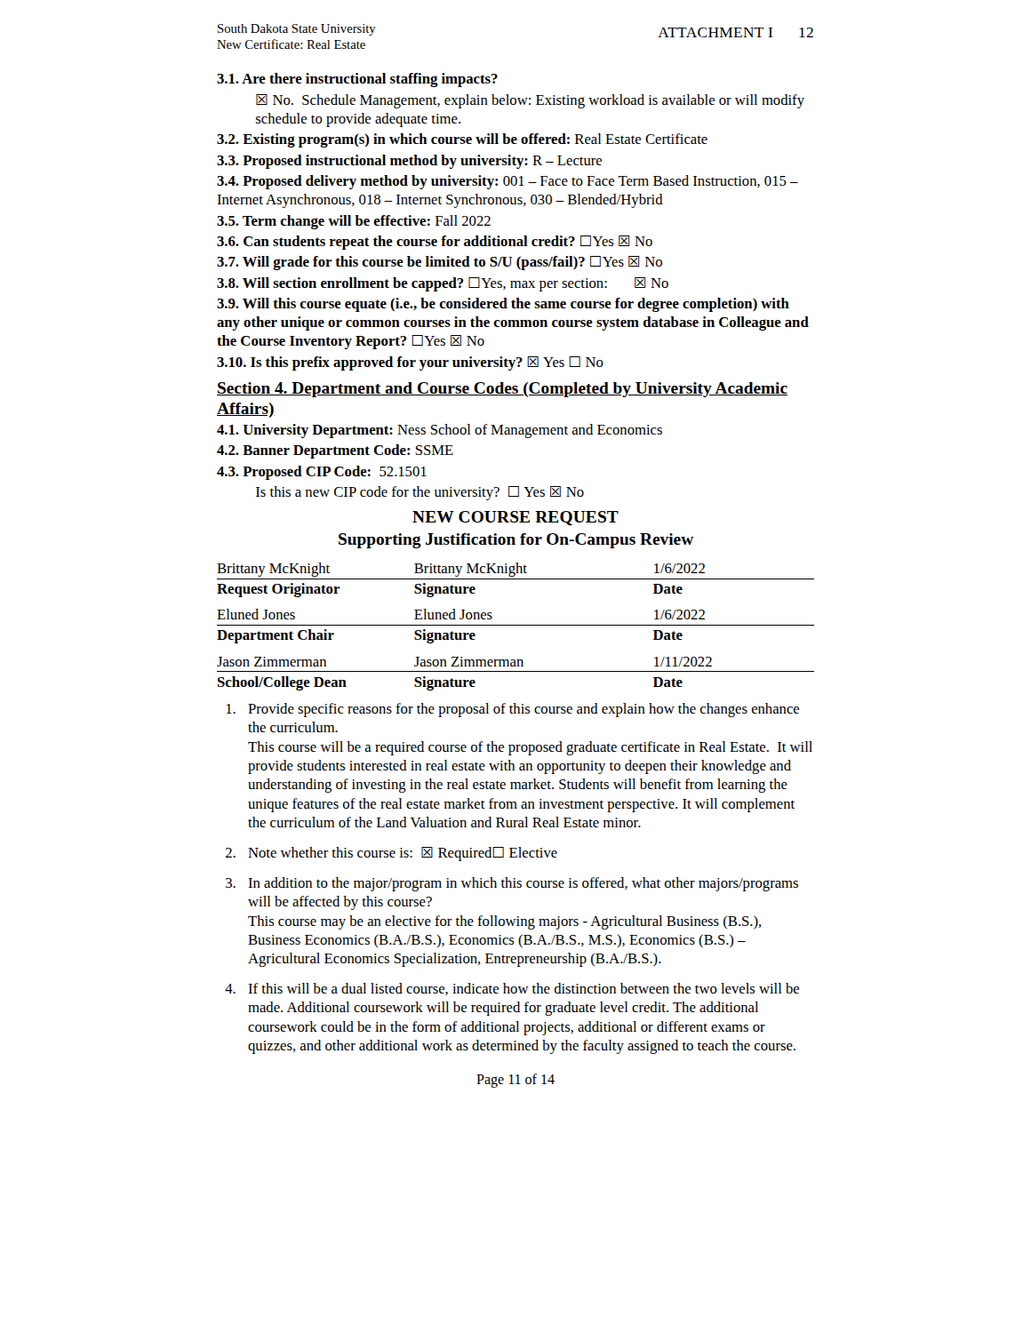South Dakota State University
New Certificate: Real Estate
ATTACHMENT I12
3.1. Are there instructional staffing impacts?
☒ No. Schedule Management, explain below: Existing workload is available or will modify schedule to provide adequate time.
3.2. Existing program(s) in which course will be offered: Real Estate Certificate
3.3. Proposed instructional method by university: R – Lecture
3.4. Proposed delivery method by university: 001 – Face to Face Term Based Instruction, 015 – Internet Asynchronous, 018 – Internet Synchronous, 030 – Blended/Hybrid
3.5. Term change will be effective: Fall 2022
3.6. Can students repeat the course for additional credit? ☐Yes ☒ No
3.7. Will grade for this course be limited to S/U (pass/fail)? ☐Yes ☒ No
3.8. Will section enrollment be capped? ☐Yes, max per section: ☒ No
3.9. Will this course equate (i.e., be considered the same course for degree completion) with any other unique or common courses in the common course system database in Colleague and the Course Inventory Report? ☐Yes ☒ No
3.10. Is this prefix approved for your university? ☒ Yes ☐ No
Section 4. Department and Course Codes (Completed by University Academic Affairs)
4.1. University Department: Ness School of Management and Economics
4.2. Banner Department Code: SSME
4.3. Proposed CIP Code: 52.1501
Is this a new CIP code for the university? ☐ Yes ☒ No
NEW COURSE REQUEST
Supporting Justification for On-Campus Review
| Brittany McKnight | Brittany McKnight | 1/6/2022 |
| Request Originator | Signature | Date |
| Eluned Jones | Eluned Jones | 1/6/2022 |
| Department Chair | Signature | Date |
| Jason Zimmerman | Jason Zimmerman | 1/11/2022 |
| School/College Dean | Signature | Date |
Provide specific reasons for the proposal of this course and explain how the changes enhance the curriculum.
This course will be a required course of the proposed graduate certificate in Real Estate. It will provide students interested in real estate with an opportunity to deepen their knowledge and understanding of investing in the real estate market. Students will benefit from learning the unique features of the real estate market from an investment perspective. It will complement the curriculum of the Land Valuation and Rural Real Estate minor.
Note whether this course is: ☒ Required☐ Elective
In addition to the major/program in which this course is offered, what other majors/programs will be affected by this course?
This course may be an elective for the following majors - Agricultural Business (B.S.), Business Economics (B.A./B.S.), Economics (B.A./B.S., M.S.), Economics (B.S.) – Agricultural Economics Specialization, Entrepreneurship (B.A./B.S.).
If this will be a dual listed course, indicate how the distinction between the two levels will be made. Additional coursework will be required for graduate level credit. The additional coursework could be in the form of additional projects, additional or different exams or quizzes, and other additional work as determined by the faculty assigned to teach the course.
Page 11 of 14